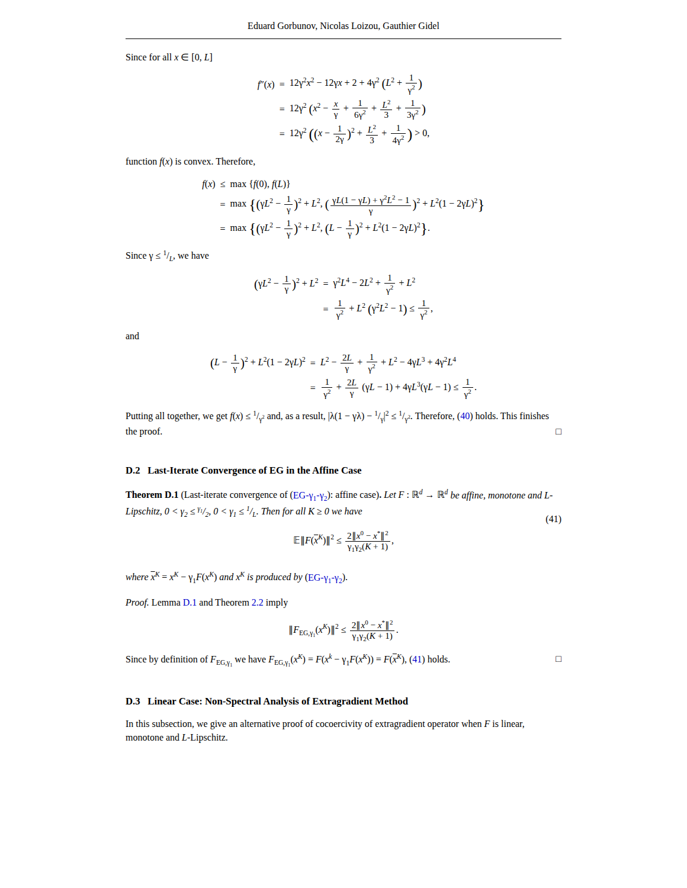Eduard Gorbunov, Nicolas Loizou, Gauthier Gidel
Since for all x ∈ [0, L]
| f ″( x ) | = | 12γ 2 x 2 − 12γ x + 2 + 4γ 2 ( L 2 + 1 γ 2 ) |
| | = | 12γ 2 ( x 2 − x γ + 1 6γ 2 + L 2 3 + 1 3γ 2 ) |
| | = | 12γ 2 ( ( x − 1 2γ ) 2 + L 2 3 + 1 4γ 2 ) > 0, |
function f(x) is convex. Therefore,
| f ( x ) | ≤ | max { f (0), f ( L )} |
| | = | max { ( γ L 2 − 1 γ ) 2 + L 2 , ( γ L (1 − γ L ) + γ 2 L 2 − 1 γ ) 2 + L 2 (1 − 2γ L ) 2 } |
| | = | max { ( γ L 2 − 1 γ ) 2 + L 2 , ( L − 1 γ ) 2 + L 2 (1 − 2γ L ) 2 } . |
Since γ ≤ 1/L, we have
| ( γ L 2 − 1 γ ) 2 + L 2 | = | γ 2 L 4 − 2 L 2 + 1 γ 2 + L 2 |
| | = | 1 γ 2 + L 2 ( γ 2 L 2 − 1 ) ≤ 1 γ 2 , |
and
| ( L − 1 γ ) 2 + L 2 (1 − 2γ L ) 2 | = | L 2 − 2 L γ + 1 γ 2 + L 2 − 4γ L 3 + 4γ 2 L 4 |
| | = | 1 γ 2 + 2 L γ (γ L − 1) + 4γ L 3 (γ L − 1) ≤ 1 γ 2 . |
Putting all together, we get f(x) ≤ 1/γ2 and, as a result, |λ(1 − γλ) − 1/γ|2 ≤ 1/γ2. Therefore, (40) holds. This finishes the proof. □
D.2 Last-Iterate Convergence of EG in the Affine Case
Theorem D.1 (Last-iterate convergence of (EG-γ1-γ2): affine case). Let F : ℝd → ℝd be affine, monotone and L-Lipschitz, 0 < γ2 ≤ γ1/2, 0 < γ1 ≤ 1/L. Then for all K ≥ 0 we have
𝔼∥F(xK)∥2 ≤ 2∥x0 − x*∥2 γ1γ2(K + 1), (41)
where xK = xK − γ1F(xK) and xK is produced by (EG-γ1-γ2).
Proof. Lemma D.1 and Theorem 2.2 imply
∥FEG,γ1(xK)∥2 ≤ 2∥x0 − x*∥2 γ1γ2(K + 1).
Since by definition of FEG,γ1 we have FEG,γ1(xK) = F(xk − γ1F(xK)) = F(xK), (41) holds. □
D.3 Linear Case: Non-Spectral Analysis of Extragradient Method
In this subsection, we give an alternative proof of cocoercivity of extragradient operator when F is linear, monotone and L-Lipschitz.